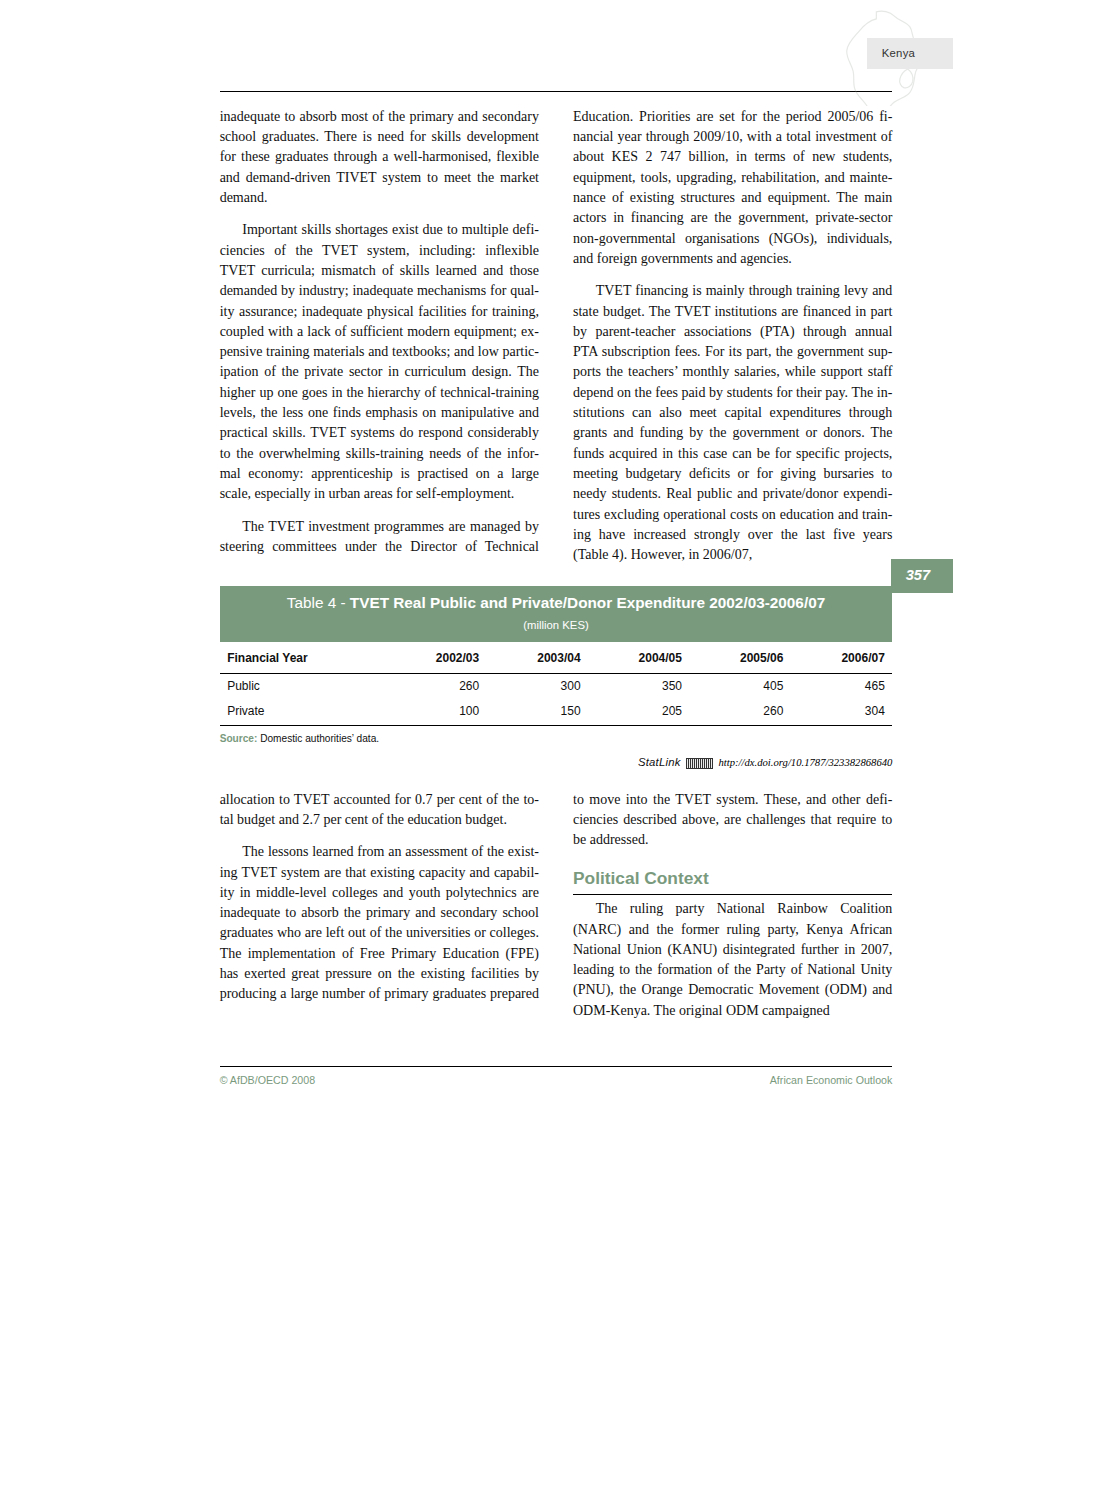Kenya
357
inadequate to absorb most of the primary and secondary school graduates. There is need for skills development for these graduates through a well-harmonised, flexible and demand-driven TIVET system to meet the market demand.
Important skills shortages exist due to multiple deficiencies of the TVET system, including: inflexible TVET curricula; mismatch of skills learned and those demanded by industry; inadequate mechanisms for quality assurance; inadequate physical facilities for training, coupled with a lack of sufficient modern equipment; expensive training materials and textbooks; and low participation of the private sector in curriculum design. The higher up one goes in the hierarchy of technical-training levels, the less one finds emphasis on manipulative and practical skills. TVET systems do respond considerably to the overwhelming skills-training needs of the informal economy: apprenticeship is practised on a large scale, especially in urban areas for self-employment.
The TVET investment programmes are managed by steering committees under the Director of Technical Education. Priorities are set for the period 2005/06 financial year through 2009/10, with a total investment of about KES 2 747 billion, in terms of new students, equipment, tools, upgrading, rehabilitation, and maintenance of existing structures and equipment. The main actors in financing are the government, private-sector non-governmental organisations (NGOs), individuals, and foreign governments and agencies.
TVET financing is mainly through training levy and state budget. The TVET institutions are financed in part by parent-teacher associations (PTA) through annual PTA subscription fees. For its part, the government supports the teachers’ monthly salaries, while support staff depend on the fees paid by students for their pay. The institutions can also meet capital expenditures through grants and funding by the government or donors. The funds acquired in this case can be for specific projects, meeting budgetary deficits or for giving bursaries to needy students. Real public and private/donor expenditures excluding operational costs on education and training have increased strongly over the last five years (Table 4). However, in 2006/07,
Table 4 - TVET Real Public and Private/Donor Expenditure 2002/03-2006/07 (million KES)
| Financial Year | 2002/03 | 2003/04 | 2004/05 | 2005/06 | 2006/07 |
| --- | --- | --- | --- | --- | --- |
| Public | 260 | 300 | 350 | 405 | 465 |
| Private | 100 | 150 | 205 | 260 | 304 |
Source: Domestic authorities’ data.
StatLink http://dx.doi.org/10.1787/323382868640
allocation to TVET accounted for 0.7 per cent of the total budget and 2.7 per cent of the education budget.
The lessons learned from an assessment of the existing TVET system are that existing capacity and capability in middle-level colleges and youth polytechnics are inadequate to absorb the primary and secondary school graduates who are left out of the universities or colleges. The implementation of Free Primary Education (FPE) has exerted great pressure on the existing facilities by producing a large number of primary graduates prepared to move into the TVET system. These, and other deficiencies described above, are challenges that require to be addressed.
Political Context
The ruling party National Rainbow Coalition (NARC) and the former ruling party, Kenya African National Union (KANU) disintegrated further in 2007, leading to the formation of the Party of National Unity (PNU), the Orange Democratic Movement (ODM) and ODM-Kenya. The original ODM campaigned
© AfDB/OECD 2008
African Economic Outlook